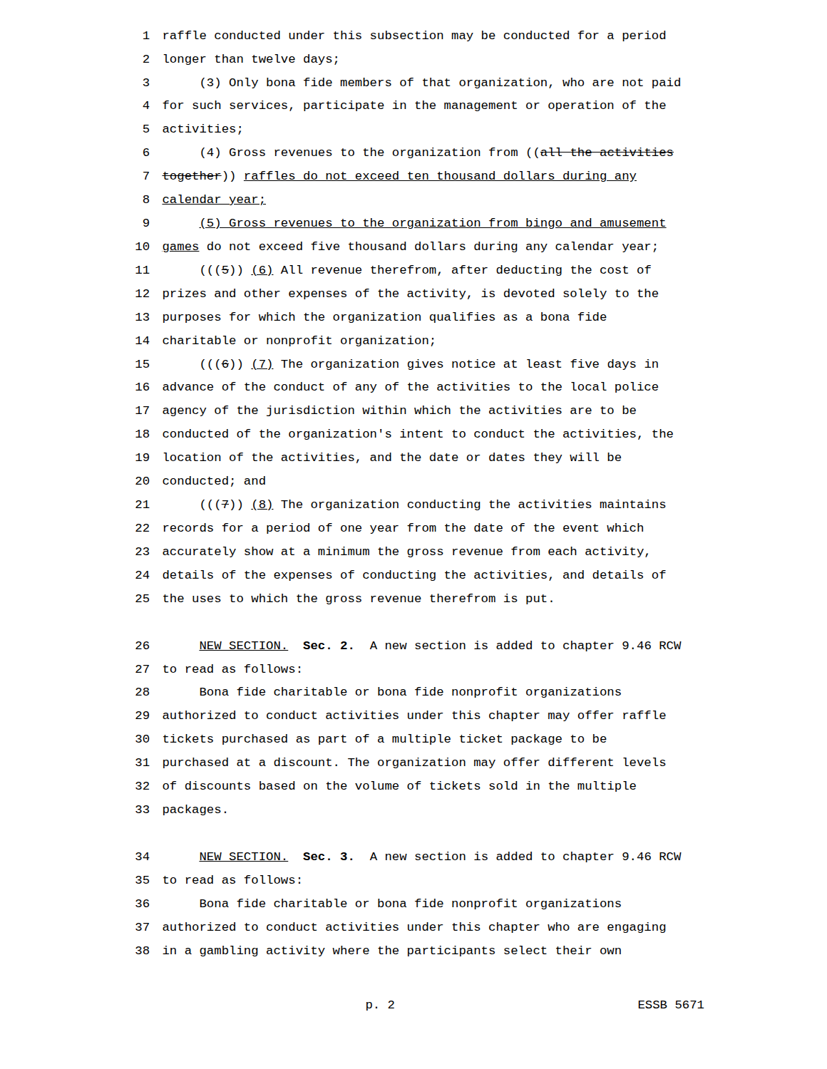1raffle conducted under this subsection may be conducted for a period
2longer than twelve days;
3 (3) Only bona fide members of that organization, who are not paid
4for such services, participate in the management or operation of the
5activities;
6 (4) Gross revenues to the organization from ((all the activities
7 together)) raffles do not exceed ten thousand dollars during any
8 calendar year;
9 (5) Gross revenues to the organization from bingo and amusement
10 games do not exceed five thousand dollars during any calendar year;
11 (((5)) (6) All revenue therefrom, after deducting the cost of
12prizes and other expenses of the activity, is devoted solely to the
13purposes for which the organization qualifies as a bona fide
14charitable or nonprofit organization;
15 (((6)) (7) The organization gives notice at least five days in
16advance of the conduct of any of the activities to the local police
17agency of the jurisdiction within which the activities are to be
18conducted of the organization's intent to conduct the activities, the
19location of the activities, and the date or dates they will be
20conducted; and
21 (((7)) (8) The organization conducting the activities maintains
22records for a period of one year from the date of the event which
23accurately show at a minimum the gross revenue from each activity,
24details of the expenses of conducting the activities, and details of
25the uses to which the gross revenue therefrom is put.
26 NEW SECTION. Sec. 2. A new section is added to chapter 9.46 RCW
27to read as follows:
28 Bona fide charitable or bona fide nonprofit organizations
29authorized to conduct activities under this chapter may offer raffle
30tickets purchased as part of a multiple ticket package to be
31purchased at a discount. The organization may offer different levels
32of discounts based on the volume of tickets sold in the multiple
33packages.
34 NEW SECTION. Sec. 3. A new section is added to chapter 9.46 RCW
35to read as follows:
36 Bona fide charitable or bona fide nonprofit organizations
37authorized to conduct activities under this chapter who are engaging
38in a gambling activity where the participants select their own
p. 2
ESSB 5671